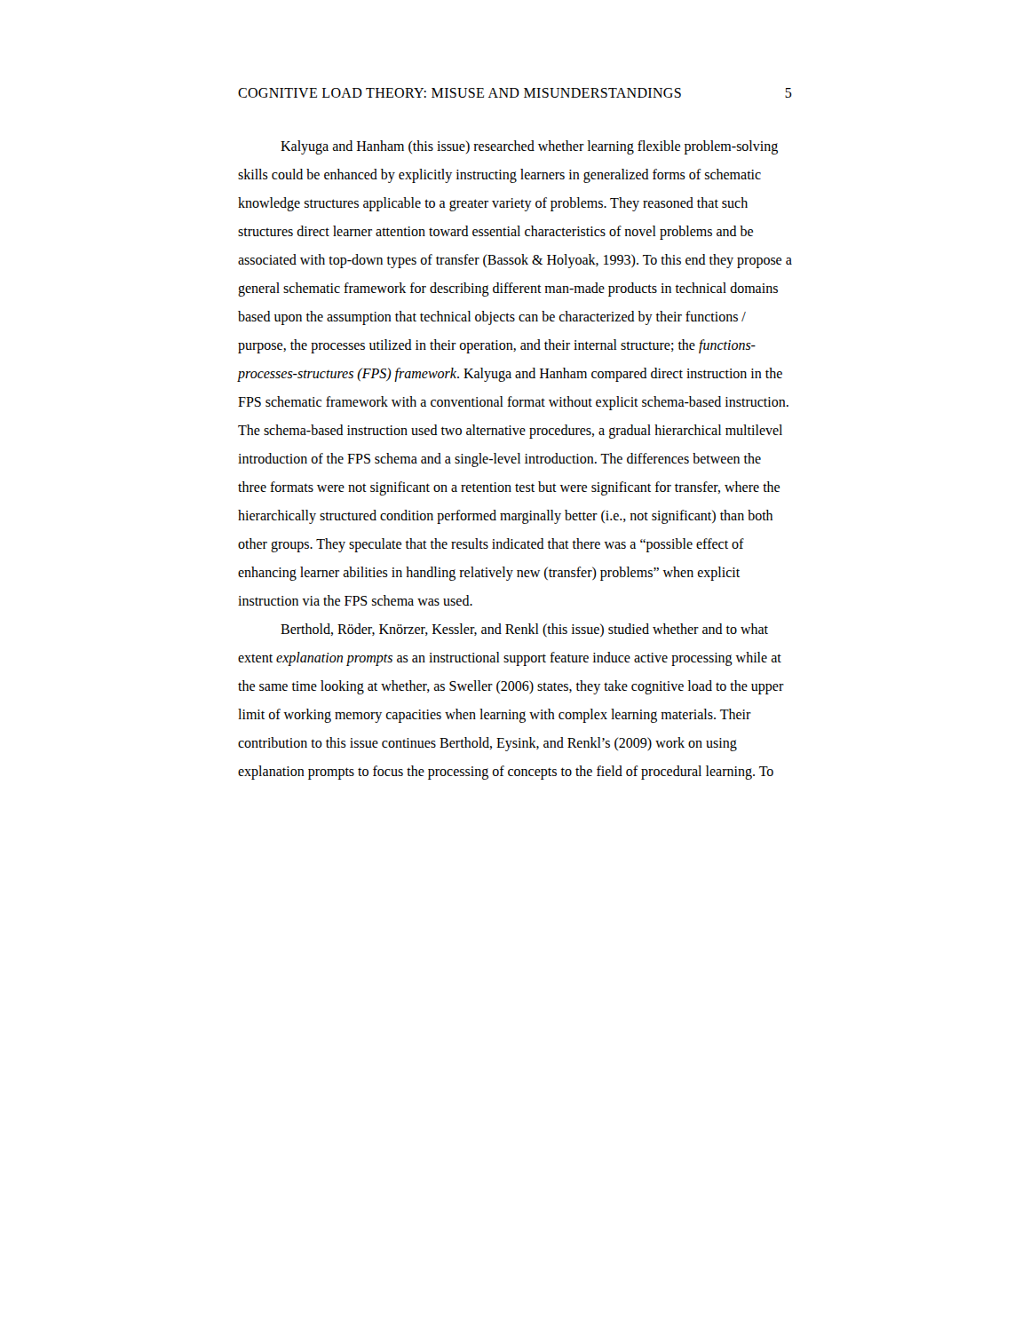Cognitive Load Theory: Misuse and Misunderstandings 5
Kalyuga and Hanham (this issue) researched whether learning flexible problem-solving skills could be enhanced by explicitly instructing learners in generalized forms of schematic knowledge structures applicable to a greater variety of problems. They reasoned that such structures direct learner attention toward essential characteristics of novel problems and be associated with top-down types of transfer (Bassok & Holyoak, 1993). To this end they propose a general schematic framework for describing different man-made products in technical domains based upon the assumption that technical objects can be characterized by their functions / purpose, the processes utilized in their operation, and their internal structure; the functions-processes-structures (FPS) framework. Kalyuga and Hanham compared direct instruction in the FPS schematic framework with a conventional format without explicit schema-based instruction. The schema-based instruction used two alternative procedures, a gradual hierarchical multilevel introduction of the FPS schema and a single-level introduction. The differences between the three formats were not significant on a retention test but were significant for transfer, where the hierarchically structured condition performed marginally better (i.e., not significant) than both other groups. They speculate that the results indicated that there was a “possible effect of enhancing learner abilities in handling relatively new (transfer) problems” when explicit instruction via the FPS schema was used.
Berthold, Röder, Knörzer, Kessler, and Renkl (this issue) studied whether and to what extent explanation prompts as an instructional support feature induce active processing while at the same time looking at whether, as Sweller (2006) states, they take cognitive load to the upper limit of working memory capacities when learning with complex learning materials. Their contribution to this issue continues Berthold, Eysink, and Renkl’s (2009) work on using explanation prompts to focus the processing of concepts to the field of procedural learning. To